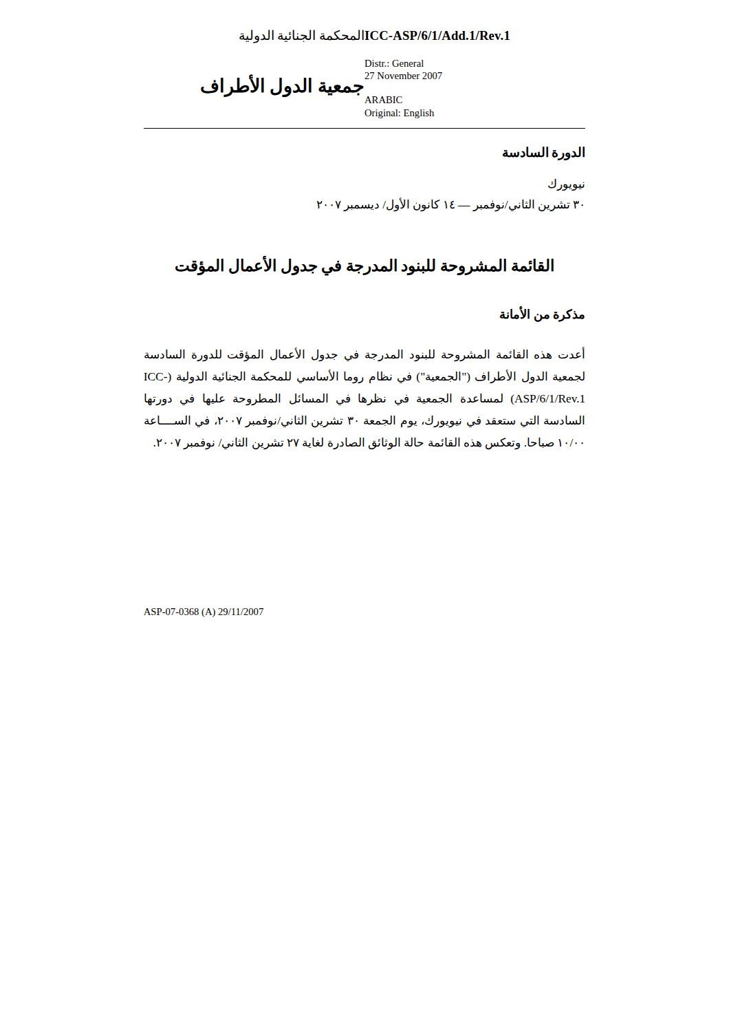| ICC-ASP/6/1/Add.1/Rev.1 Distr.: General 27 November 2007 ARABIC Original: English | المحكمة الجنائية الدولية جمعية الدول الأطراف |
الدورة السادسة
نيويورك
٣٠ تشرين الثاني/نوفمبر — ١٤ كانون الأول/ ديسمبر ٢٠٠٧
القائمة المشروحة للبنود المدرجة في جدول الأعمال المؤقت
مذكرة من الأمانة
أعدت هذه القائمة المشروحة للبنود المدرجة في جدول الأعمال المؤقت للدورة السادسة لجمعية الدول الأطراف ("الجمعية") في نظام روما الأساسي للمحكمة الجنائية الدولية (ICC-ASP/6/1/Rev.1) لمساعدة الجمعية في نظرها في المسائل المطروحة عليها في دورتها السادسة التي ستعقد في نيويورك، يوم الجمعة ٣٠ تشرين الثاني/نوفمبر ٢٠٠٧، في الســــاعة ١٠/٠٠ صباحا. وتعكس هذه القائمة حالة الوثائق الصادرة لغاية ٢٧ تشرين الثاني/ نوفمبر ٢٠٠٧.
ASP-07-0368 (A) 29/11/2007